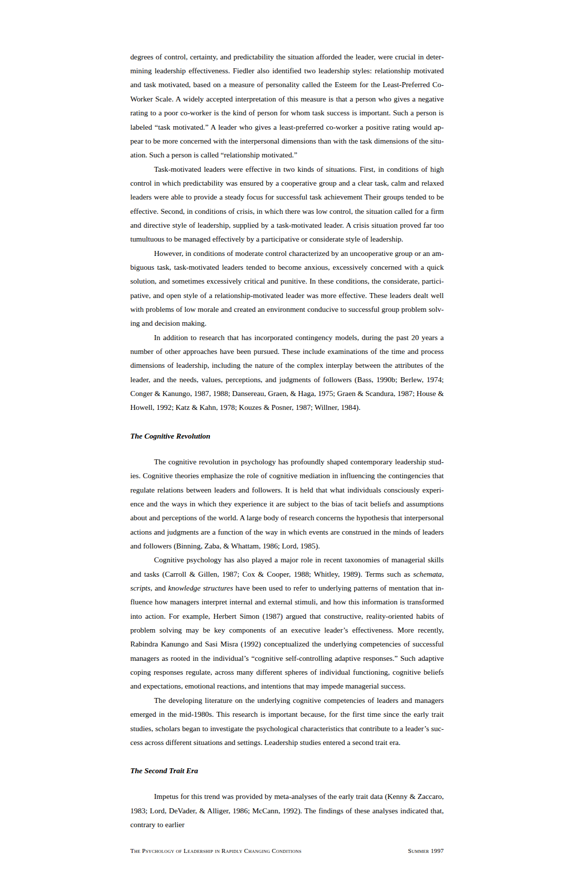degrees of control, certainty, and predictability the situation afforded the leader, were crucial in determining leadership effectiveness. Fiedler also identified two leadership styles: relationship motivated and task motivated, based on a measure of personality called the Esteem for the Least-Preferred Co-Worker Scale. A widely accepted interpretation of this measure is that a person who gives a negative rating to a poor co-worker is the kind of person for whom task success is important. Such a person is labeled “task motivated.” A leader who gives a least-preferred co-worker a positive rating would appear to be more concerned with the interpersonal dimensions than with the task dimensions of the situation. Such a person is called “relationship motivated.”
Task-motivated leaders were effective in two kinds of situations. First, in conditions of high control in which predictability was ensured by a cooperative group and a clear task, calm and relaxed leaders were able to provide a steady focus for successful task achievement Their groups tended to be effective. Second, in conditions of crisis, in which there was low control, the situation called for a firm and directive style of leadership, supplied by a task-motivated leader. A crisis situation proved far too tumultuous to be managed effectively by a participative or considerate style of leadership.
However, in conditions of moderate control characterized by an uncooperative group or an ambiguous task, task-motivated leaders tended to become anxious, excessively concerned with a quick solution, and sometimes excessively critical and punitive. In these conditions, the considerate, participative, and open style of a relationship-motivated leader was more effective. These leaders dealt well with problems of low morale and created an environment conducive to successful group problem solving and decision making.
In addition to research that has incorporated contingency models, during the past 20 years a number of other approaches have been pursued. These include examinations of the time and process dimensions of leadership, including the nature of the complex interplay between the attributes of the leader, and the needs, values, perceptions, and judgments of followers (Bass, 1990b; Berlew, 1974; Conger & Kanungo, 1987, 1988; Dansereau, Graen, & Haga, 1975; Graen & Scandura, 1987; House & Howell, 1992; Katz & Kahn, 1978; Kouzes & Posner, 1987; Willner, 1984).
The Cognitive Revolution
The cognitive revolution in psychology has profoundly shaped contemporary leadership studies. Cognitive theories emphasize the role of cognitive mediation in influencing the contingencies that regulate relations between leaders and followers. It is held that what individuals consciously experience and the ways in which they experience it are subject to the bias of tacit beliefs and assumptions about and perceptions of the world. A large body of research concerns the hypothesis that interpersonal actions and judgments are a function of the way in which events are construed in the minds of leaders and followers (Binning, Zaba, & Whattam, 1986; Lord, 1985).
Cognitive psychology has also played a major role in recent taxonomies of managerial skills and tasks (Carroll & Gillen, 1987; Cox & Cooper, 1988; Whitley, 1989). Terms such as schemata, scripts, and knowledge structures have been used to refer to underlying patterns of mentation that influence how managers interpret internal and external stimuli, and how this information is transformed into action. For example, Herbert Simon (1987) argued that constructive, reality-oriented habits of problem solving may be key components of an executive leader’s effectiveness. More recently, Rabindra Kanungo and Sasi Misra (1992) conceptualized the underlying competencies of successful managers as rooted in the individual’s “cognitive self-controlling adaptive responses.” Such adaptive coping responses regulate, across many different spheres of individual functioning, cognitive beliefs and expectations, emotional reactions, and intentions that may impede managerial success.
The developing literature on the underlying cognitive competencies of leaders and managers emerged in the mid-1980s. This research is important because, for the first time since the early trait studies, scholars began to investigate the psychological characteristics that contribute to a leader’s success across different situations and settings. Leadership studies entered a second trait era.
The Second Trait Era
Impetus for this trend was provided by meta-analyses of the early trait data (Kenny & Zaccaro, 1983; Lord, DeVader, & Alliger, 1986; McCann, 1992). The findings of these analyses indicated that, contrary to earlier
The Psychology of Leadership in Rapidly Changing Conditions Summer 1997